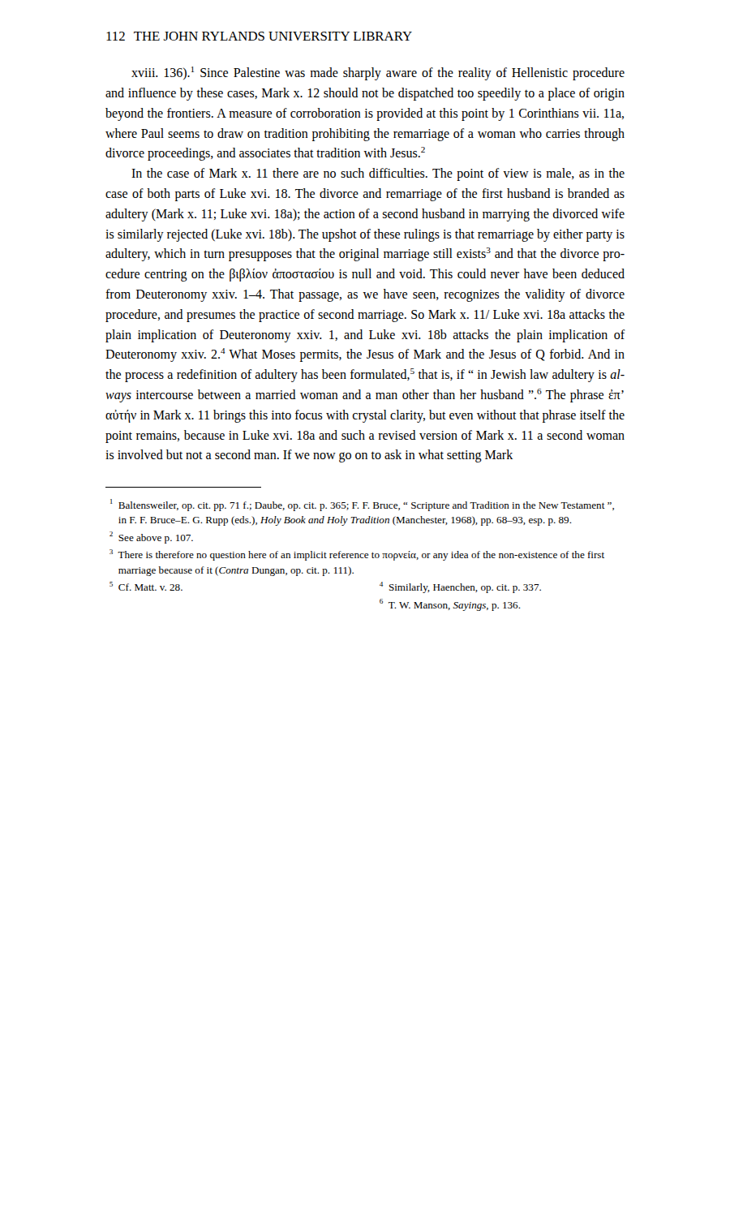112 THE JOHN RYLANDS UNIVERSITY LIBRARY
xviii. 136).1 Since Palestine was made sharply aware of the reality of Hellenistic procedure and influence by these cases, Mark x. 12 should not be dispatched too speedily to a place of origin beyond the frontiers. A measure of corroboration is provided at this point by 1 Corinthians vii. 11a, where Paul seems to draw on tradition prohibiting the remarriage of a woman who carries through divorce proceedings, and associates that tradition with Jesus.2
In the case of Mark x. 11 there are no such difficulties. The point of view is male, as in the case of both parts of Luke xvi. 18. The divorce and remarriage of the first husband is branded as adultery (Mark x. 11; Luke xvi. 18a); the action of a second husband in marrying the divorced wife is similarly rejected (Luke xvi. 18b). The upshot of these rulings is that remarriage by either party is adultery, which in turn presupposes that the original marriage still exists3 and that the divorce procedure centring on the βιβλίον ἀποστασίου is null and void. This could never have been deduced from Deuteronomy xxiv. 1–4. That passage, as we have seen, recognizes the validity of divorce procedure, and presumes the practice of second marriage. So Mark x. 11/ Luke xvi. 18a attacks the plain implication of Deuteronomy xxiv. 1, and Luke xvi. 18b attacks the plain implication of Deuteronomy xxiv. 2.4 What Moses permits, the Jesus of Mark and the Jesus of Q forbid. And in the process a redefinition of adultery has been formulated,5 that is, if “ in Jewish law adultery is always intercourse between a married woman and a man other than her husband ”.6 The phrase ἐπ’ αὐτήν in Mark x. 11 brings this into focus with crystal clarity, but even without that phrase itself the point remains, because in Luke xvi. 18a and such a revised version of Mark x. 11 a second woman is involved but not a second man. If we now go on to ask in what setting Mark
1 Baltensweiler, op. cit. pp. 71 f.; Daube, op. cit. p. 365; F. F. Bruce, “ Scripture and Tradition in the New Testament ”, in F. F. Bruce–E. G. Rupp (eds.), Holy Book and Holy Tradition (Manchester, 1968), pp. 68–93, esp. p. 89.
2 See above p. 107.
3 There is therefore no question here of an implicit reference to πορνεία, or any idea of the non-existence of the first marriage because of it (Contra Dungan, op. cit. p. 111).
5 Cf. Matt. v. 28.
4 Similarly, Haenchen, op. cit. p. 337.
6 T. W. Manson, Sayings, p. 136.